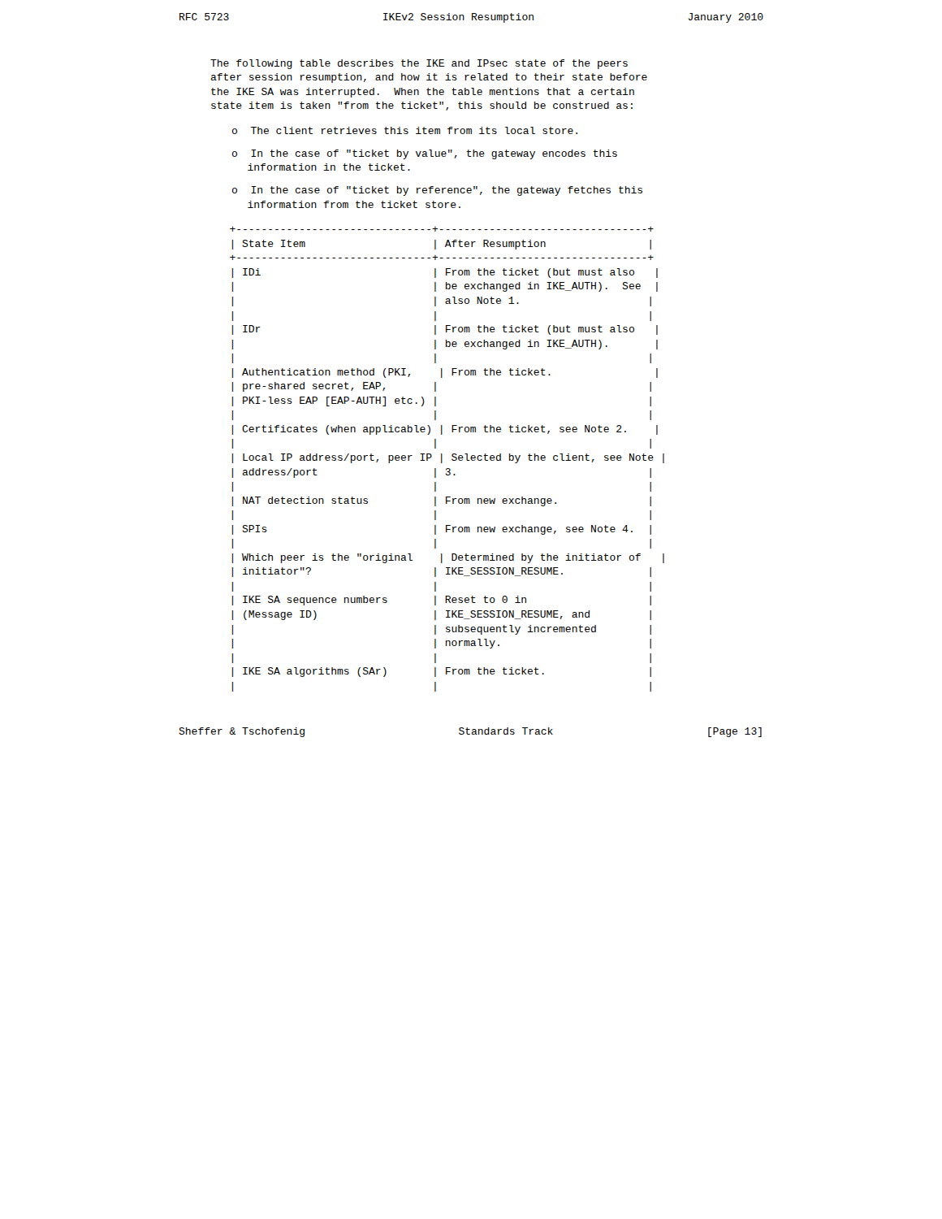RFC 5723 IKEv2 Session Resumption January 2010
The following table describes the IKE and IPsec state of the peers after session resumption, and how it is related to their state before the IKE SA was interrupted. When the table mentions that a certain state item is taken "from the ticket", this should be construed as:
The client retrieves this item from its local store.
In the case of "ticket by value", the gateway encodes this information in the ticket.
In the case of "ticket by reference", the gateway fetches this information from the ticket store.
   +-------------------------------+---------------------------------+
   | State Item                    | After Resumption                |
   +-------------------------------+---------------------------------+
   | IDi                           | From the ticket (but must also   |
   |                               | be exchanged in IKE_AUTH).  See  |
   |                               | also Note 1.                    |
   |                               |                                 |
   | IDr                           | From the ticket (but must also   |
   |                               | be exchanged in IKE_AUTH).       |
   |                               |                                 |
   | Authentication method (PKI,    | From the ticket.                |
   | pre-shared secret, EAP,       |                                 |
   | PKI-less EAP [EAP-AUTH] etc.) |                                 |
   |                               |                                 |
   | Certificates (when applicable) | From the ticket, see Note 2.    |
   |                               |                                 |
   | Local IP address/port, peer IP | Selected by the client, see Note |
   | address/port                  | 3.                              |
   |                               |                                 |
   | NAT detection status          | From new exchange.              |
   |                               |                                 |
   | SPIs                          | From new exchange, see Note 4.  |
   |                               |                                 |
   | Which peer is the "original    | Determined by the initiator of   |
   | initiator"?                   | IKE_SESSION_RESUME.             |
   |                               |                                 |
   | IKE SA sequence numbers       | Reset to 0 in                   |
   | (Message ID)                  | IKE_SESSION_RESUME, and         |
   |                               | subsequently incremented        |
   |                               | normally.                       |
   |                               |                                 |
   | IKE SA algorithms (SAr)       | From the ticket.                |
   |                               |                                 |
Sheffer & Tschofenig Standards Track [Page 13]